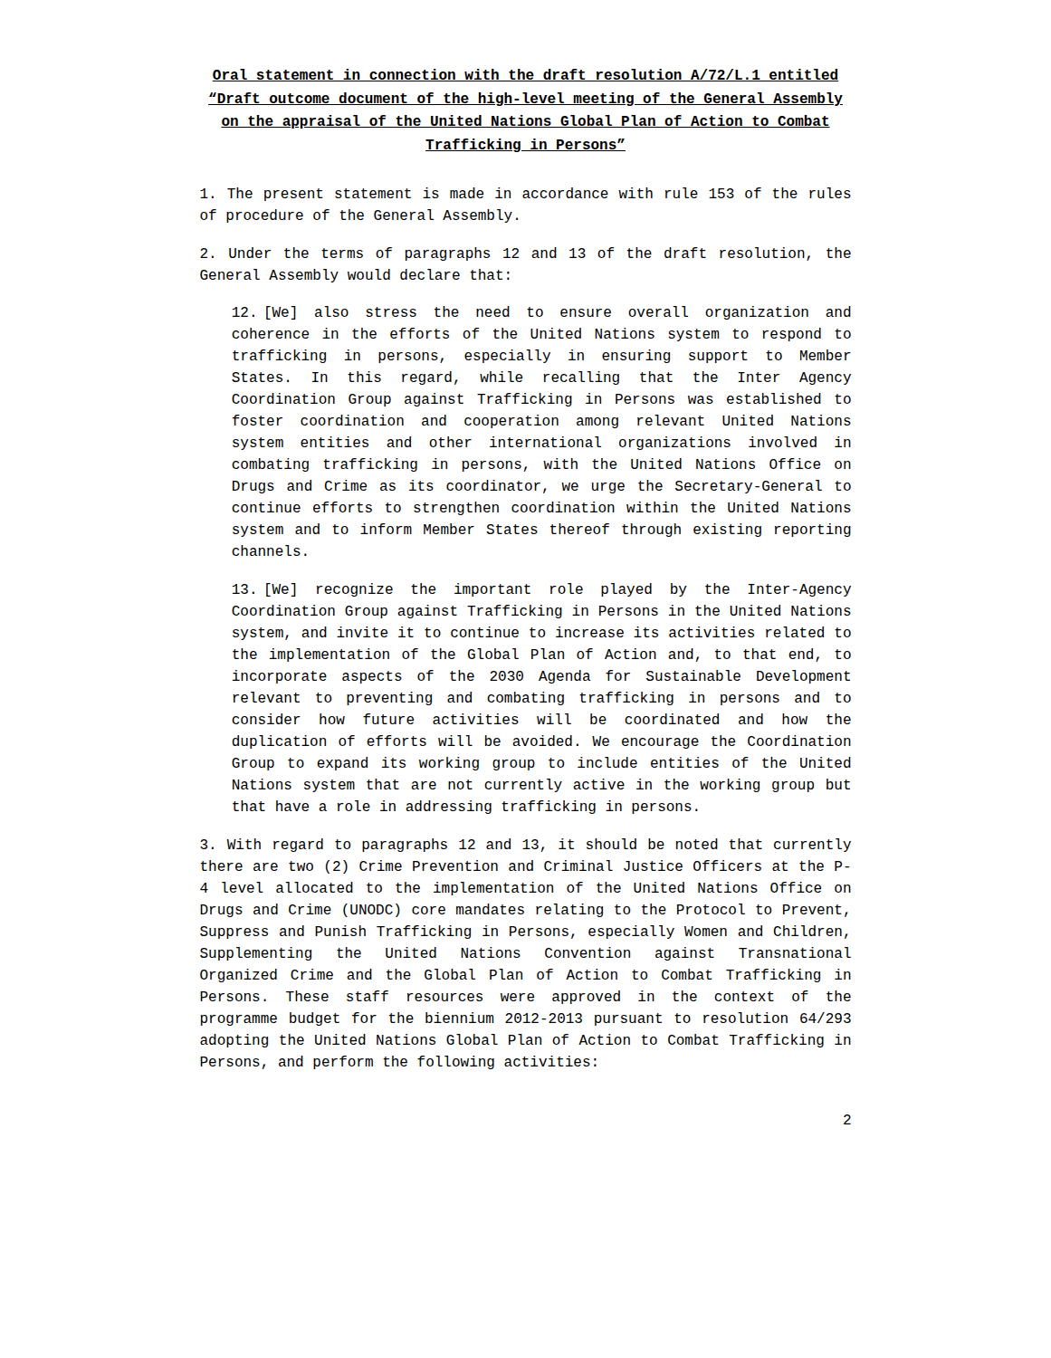Oral statement in connection with the draft resolution A/72/L.1 entitled “Draft outcome document of the high-level meeting of the General Assembly on the appraisal of the United Nations Global Plan of Action to Combat Trafficking in Persons”
1. The present statement is made in accordance with rule 153 of the rules of procedure of the General Assembly.
2. Under the terms of paragraphs 12 and 13 of the draft resolution, the General Assembly would declare that:
12.[We] also stress the need to ensure overall organization and coherence in the efforts of the United Nations system to respond to trafficking in persons, especially in ensuring support to Member States. In this regard, while recalling that the Inter Agency Coordination Group against Trafficking in Persons was established to foster coordination and cooperation among relevant United Nations system entities and other international organizations involved in combating trafficking in persons, with the United Nations Office on Drugs and Crime as its coordinator, we urge the Secretary-General to continue efforts to strengthen coordination within the United Nations system and to inform Member States thereof through existing reporting channels.
13.[We] recognize the important role played by the Inter-Agency Coordination Group against Trafficking in Persons in the United Nations system, and invite it to continue to increase its activities related to the implementation of the Global Plan of Action and, to that end, to incorporate aspects of the 2030 Agenda for Sustainable Development relevant to preventing and combating trafficking in persons and to consider how future activities will be coordinated and how the duplication of efforts will be avoided. We encourage the Coordination Group to expand its working group to include entities of the United Nations system that are not currently active in the working group but that have a role in addressing trafficking in persons.
3. With regard to paragraphs 12 and 13, it should be noted that currently there are two (2) Crime Prevention and Criminal Justice Officers at the P-4 level allocated to the implementation of the United Nations Office on Drugs and Crime (UNODC) core mandates relating to the Protocol to Prevent, Suppress and Punish Trafficking in Persons, especially Women and Children, Supplementing the United Nations Convention against Transnational Organized Crime and the Global Plan of Action to Combat Trafficking in Persons. These staff resources were approved in the context of the programme budget for the biennium 2012-2013 pursuant to resolution 64/293 adopting the United Nations Global Plan of Action to Combat Trafficking in Persons, and perform the following activities:
2